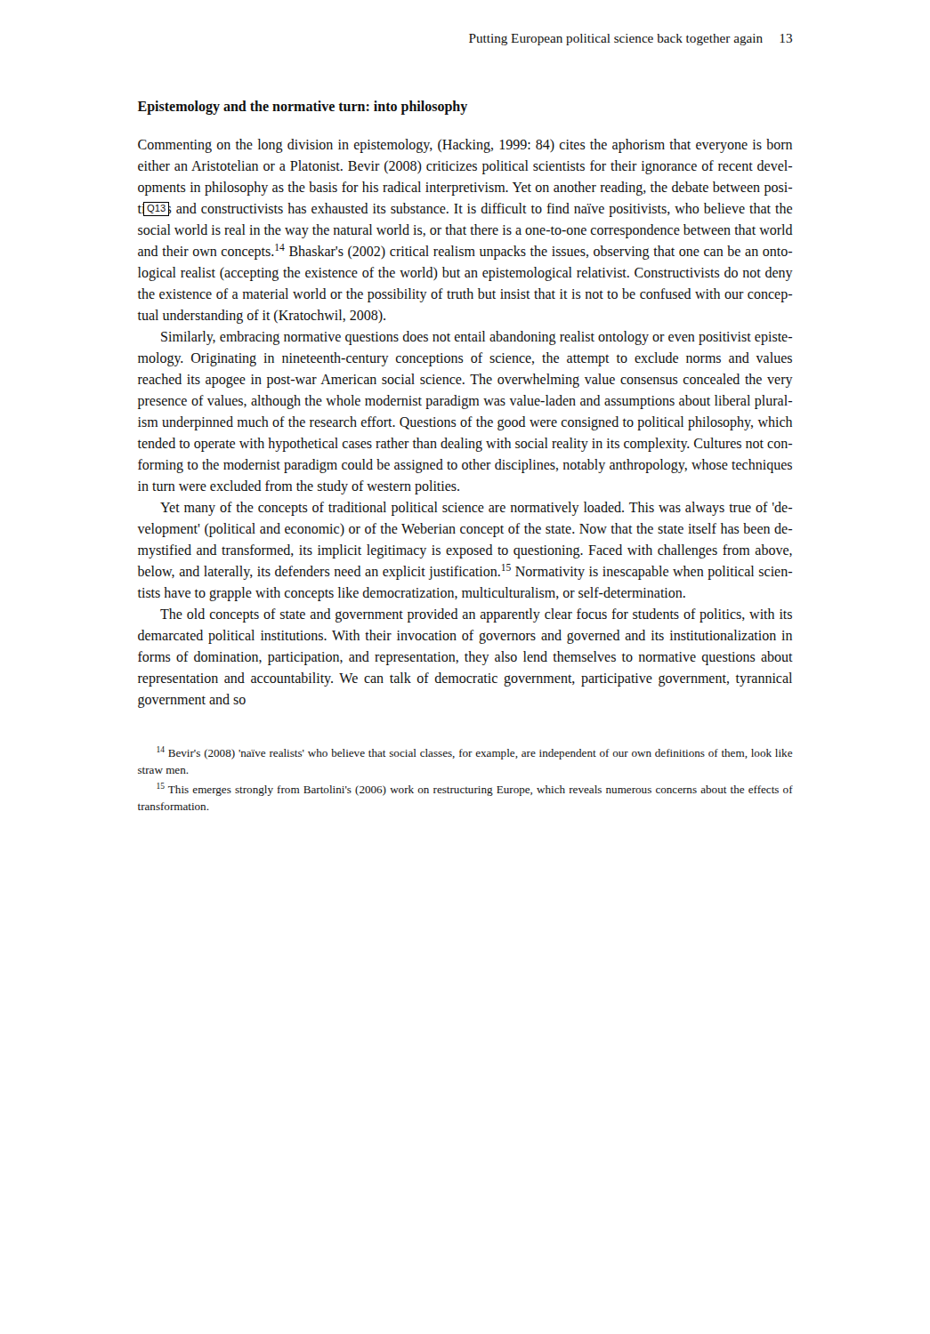Putting European political science back together again13
Epistemology and the normative turn: into philosophy
Q13
Commenting on the long division in epistemology, (Hacking, 1999: 84) cites the aphorism that everyone is born either an Aristotelian or a Platonist. Bevir (2008) criticizes political scientists for their ignorance of recent developments in philosophy as the basis for his radical interpretivism. Yet on another reading, the debate between positivists and constructivists has exhausted its substance. It is difficult to find naïve positivists, who believe that the social world is real in the way the natural world is, or that there is a one-to-one correspondence between that world and their own concepts.14 Bhaskar's (2002) critical realism unpacks the issues, observing that one can be an ontological realist (accepting the existence of the world) but an epistemological relativist. Constructivists do not deny the existence of a material world or the possibility of truth but insist that it is not to be confused with our conceptual understanding of it (Kratochwil, 2008).
Similarly, embracing normative questions does not entail abandoning realist ontology or even positivist epistemology. Originating in nineteenth-century conceptions of science, the attempt to exclude norms and values reached its apogee in post-war American social science. The overwhelming value consensus concealed the very presence of values, although the whole modernist paradigm was value-laden and assumptions about liberal pluralism underpinned much of the research effort. Questions of the good were consigned to political philosophy, which tended to operate with hypothetical cases rather than dealing with social reality in its complexity. Cultures not conforming to the modernist paradigm could be assigned to other disciplines, notably anthropology, whose techniques in turn were excluded from the study of western polities.
Yet many of the concepts of traditional political science are normatively loaded. This was always true of 'development' (political and economic) or of the Weberian concept of the state. Now that the state itself has been demystified and transformed, its implicit legitimacy is exposed to questioning. Faced with challenges from above, below, and laterally, its defenders need an explicit justification.15 Normativity is inescapable when political scientists have to grapple with concepts like democratization, multiculturalism, or self-determination.
The old concepts of state and government provided an apparently clear focus for students of politics, with its demarcated political institutions. With their invocation of governors and governed and its institutionalization in forms of domination, participation, and representation, they also lend themselves to normative questions about representation and accountability. We can talk of democratic government, participative government, tyrannical government and so
14 Bevir's (2008) 'naïve realists' who believe that social classes, for example, are independent of our own definitions of them, look like straw men.
15 This emerges strongly from Bartolini's (2006) work on restructuring Europe, which reveals numerous concerns about the effects of transformation.